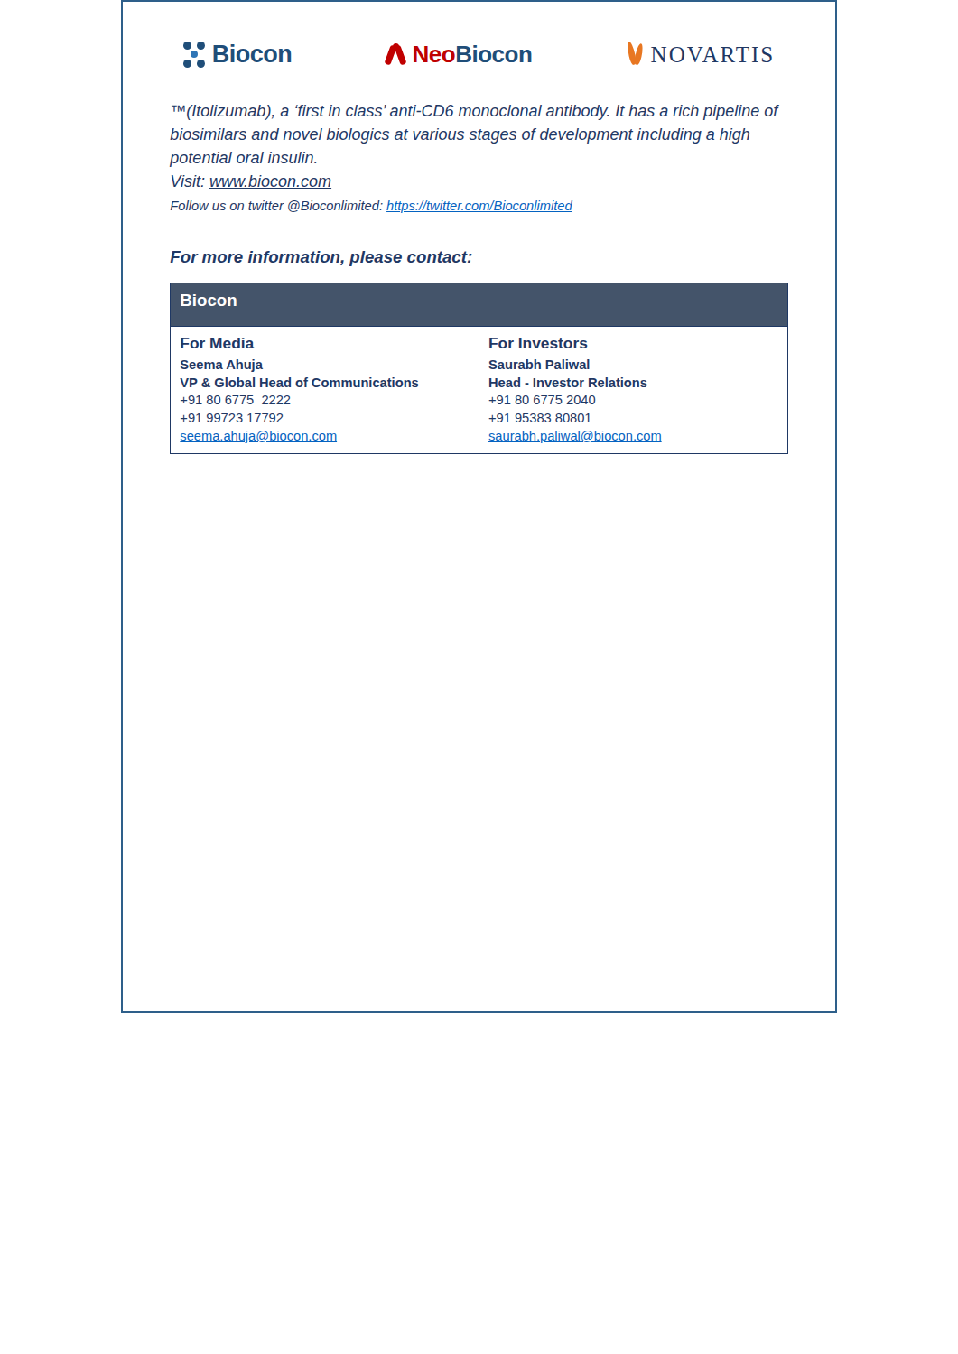Biocon
Neo Biocon
NOVARTIS
™(Itolizumab), a ‘first in class’ anti-CD6 monoclonal antibody. It has a rich pipeline of biosimilars and novel biologics at various stages of development including a high potential oral insulin.
Visit: www.biocon.com
Follow us on twitter @Bioconlimited: https://twitter.com/Bioconlimited
For more information, please contact:
| Biocon | |
| --- | --- |
| For Media Seema Ahuja VP & Global Head of Communications +91 80 6775 2222 +91 99723 17792 seema.ahuja@biocon.com | For Investors Saurabh Paliwal Head - Investor Relations +91 80 6775 2040 +91 95383 80801 saurabh.paliwal@biocon.com |